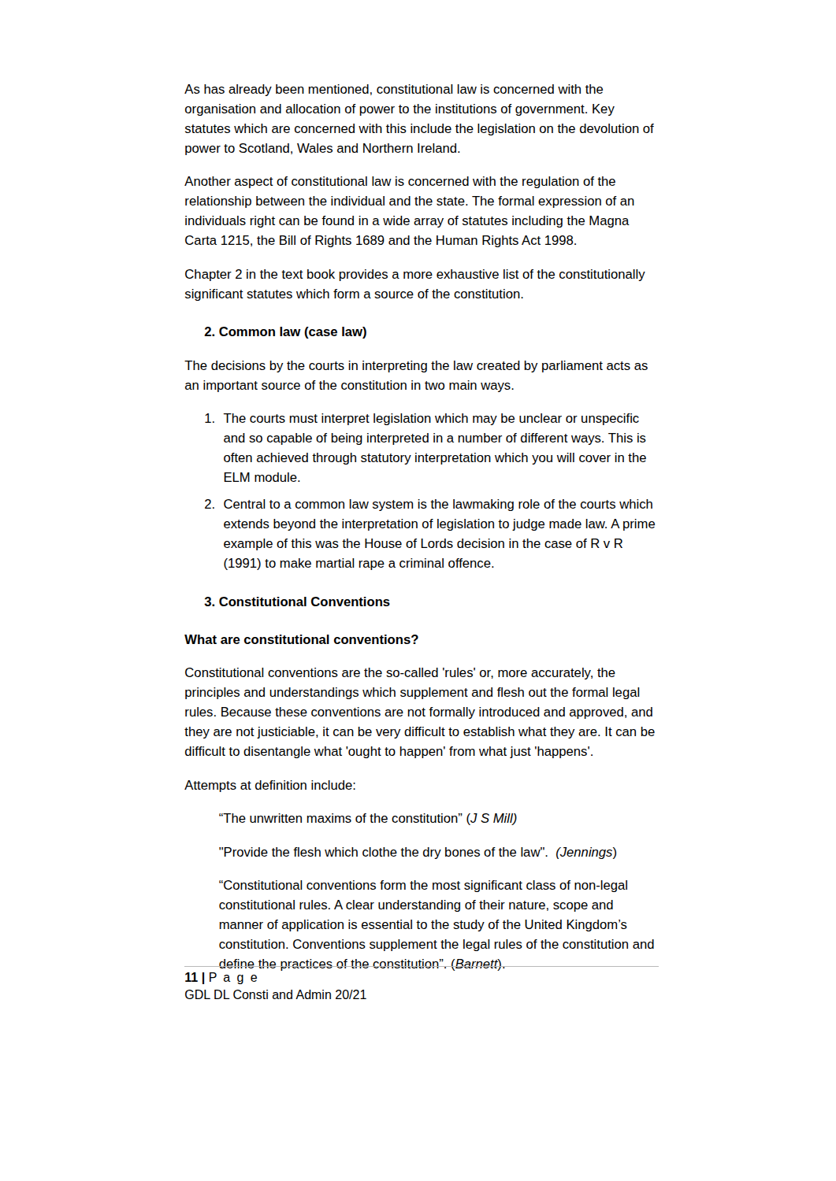As has already been mentioned, constitutional law is concerned with the organisation and allocation of power to the institutions of government. Key statutes which are concerned with this include the legislation on the devolution of power to Scotland, Wales and Northern Ireland.
Another aspect of constitutional law is concerned with the regulation of the relationship between the individual and the state. The formal expression of an individuals right can be found in a wide array of statutes including the Magna Carta 1215, the Bill of Rights 1689 and the Human Rights Act 1998.
Chapter 2 in the text book provides a more exhaustive list of the constitutionally significant statutes which form a source of the constitution.
Common law (case law)
The decisions by the courts in interpreting the law created by parliament acts as an important source of the constitution in two main ways.
The courts must interpret legislation which may be unclear or unspecific and so capable of being interpreted in a number of different ways. This is often achieved through statutory interpretation which you will cover in the ELM module.
Central to a common law system is the lawmaking role of the courts which extends beyond the interpretation of legislation to judge made law. A prime example of this was the House of Lords decision in the case of R v R (1991) to make martial rape a criminal offence.
Constitutional Conventions
What are constitutional conventions?
Constitutional conventions are the so-called 'rules' or, more accurately, the principles and understandings which supplement and flesh out the formal legal rules. Because these conventions are not formally introduced and approved, and they are not justiciable, it can be very difficult to establish what they are. It can be difficult to disentangle what 'ought to happen' from what just 'happens'.
Attempts at definition include:
“The unwritten maxims of the constitution” (J S Mill)
"Provide the flesh which clothe the dry bones of the law". (Jennings)
“Constitutional conventions form the most significant class of non-legal constitutional rules. A clear understanding of their nature, scope and manner of application is essential to the study of the United Kingdom’s constitution. Conventions supplement the legal rules of the constitution and define the practices of the constitution”. (Barnett).
11 | P a g e
GDL DL Consti and Admin 20/21